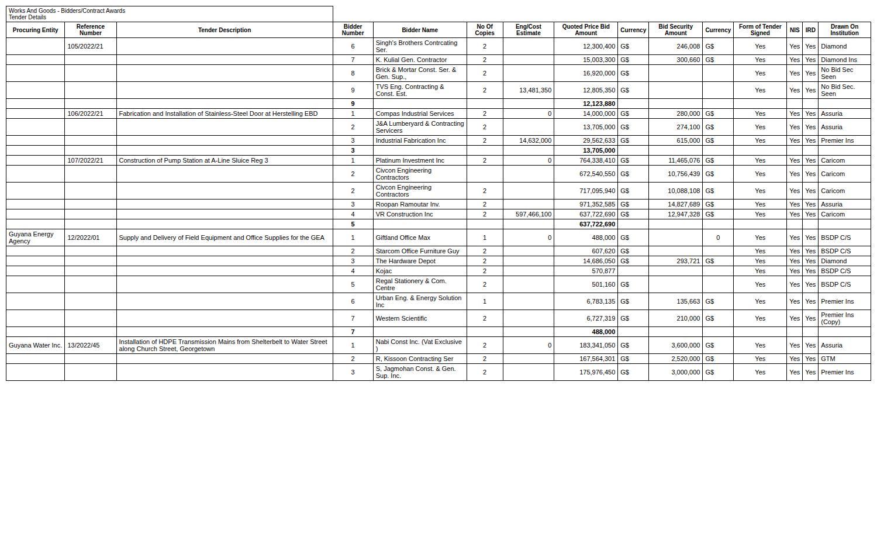| Works And Goods - Bidders/Contract Awards Tender Details | | | | | | | | | | |
| --- | --- | --- | --- | --- | --- | --- | --- | --- | --- | --- |
| Procuring Entity | Reference Number | Tender Description | Bidder Number | Bidder Name | No Of Copies | Eng/Cost Estimate | Quoted Price Bid Amount | Currency | Bid Security Amount | Currency | Form of Tender Signed | NIS | IRD | Drawn On Institution |
| | 105/2022/21 | | 6 | Singh's Brothers Contrcating Ser. | 2 | | 12,300,400 | G$ | 246,008 | G$ | Yes | Yes | Yes | Diamond |
| | | | 7 | K. Kulial Gen. Contractor | 2 | | 15,003,300 | G$ | 300,660 | G$ | Yes | Yes | Yes | Diamond Ins |
| | | | 8 | Brick & Mortar Const. Ser. & Gen. Sup., | 2 | | 16,920,000 | G$ | | | Yes | Yes | Yes | No Bid Sec Seen |
| | | | 9 | TVS Eng. Contracting & Const. Est. | 2 | 13,481,350 | 12,805,350 | G$ | | | Yes | Yes | Yes | No Bid Sec. Seen |
| | | | 9 | | | | 12,123,880 | | | | | | | |
| | 106/2022/21 | Fabrication and Installation of Stainless-Steel Door at Herstelling EBD | 1 | Compas Industrial Services | 2 | 0 | 14,000,000 | G$ | 280,000 | G$ | Yes | Yes | Yes | Assuria |
| | | | 2 | J&A Lumberyard & Contracting Servicers | 2 | | 13,705,000 | G$ | 274,100 | G$ | Yes | Yes | Yes | Assuria |
| | | | 3 | Industrial Fabrication Inc | 2 | 14,632,000 | 29,562,633 | G$ | 615,000 | G$ | Yes | Yes | Yes | Premier Ins |
| | | | 3 | | | | 13,705,000 | | | | | | | |
| | 107/2022/21 | Construction of Pump Station at A-Line Sluice Reg 3 | 1 | Platinum Investment Inc | 2 | 0 | 764,338,410 | G$ | 11,465,076 | G$ | Yes | Yes | Yes | Caricom |
| | | | 2 | Civcon Engineering Contractors | | | 672,540,550 | G$ | 10,756,439 | G$ | Yes | Yes | Yes | Caricom |
| | | | 2 | Civcon Engineering Contractors | 2 | | 717,095,940 | G$ | 10,088,108 | G$ | Yes | Yes | Yes | Caricom |
| | | | 3 | Roopan Ramoutar Inv. | 2 | | 971,352,585 | G$ | 14,827,689 | G$ | Yes | Yes | Yes | Assuria |
| | | | 4 | VR Construction Inc | 2 | 597,466,100 | 637,722,690 | G$ | 12,947,328 | G$ | Yes | Yes | Yes | Caricom |
| | | | 5 | | | | 637,722,690 | | | | | | | |
| Guyana Energy Agency | 12/2022/01 | Supply and Delivery of Field Equipment and Office Supplies for the GEA | 1 | Giftland Office Max | 1 | 0 | 488,000 | G$ | | 0 | Yes | Yes | Yes | BSDP C/S |
| | | | 2 | Starcom Office Furniture Guy | 2 | | 607,620 | G$ | | | Yes | Yes | Yes | BSDP C/S |
| | | | 3 | The Hardware Depot | 2 | | 14,686,050 | G$ | 293,721 | G$ | Yes | Yes | Yes | Diamond |
| | | | 4 | Kojac | 2 | | 570,877 | | | | Yes | Yes | Yes | BSDP C/S |
| | | | 5 | Regal Stationery & Com. Centre | 2 | | 501,160 | G$ | | | Yes | Yes | Yes | BSDP C/S |
| | | | 6 | Urban Eng. & Energy Solution Inc | 1 | | 6,783,135 | G$ | 135,663 | G$ | Yes | Yes | Yes | Premier Ins |
| | | | 7 | Western Scientific | 2 | | 6,727,319 | G$ | 210,000 | G$ | Yes | Yes | Yes | Premier Ins (Copy) |
| | | | 7 | | | | 488,000 | | | | | | | |
| Guyana Water Inc. | 13/2022/45 | Installation of HDPE Transmission Mains from Shelterbelt to Water Street along Church Street, Georgetown | 1 | Nabi Const Inc. (Vat Exclusive ) | 2 | 0 | 183,341,050 | G$ | 3,600,000 | G$ | Yes | Yes | Yes | Assuria |
| | | | 2 | R, Kissoon Contracting Ser | 2 | | 167,564,301 | G$ | 2,520,000 | G$ | Yes | Yes | Yes | GTM |
| | | | 3 | S, Jagmohan Const. & Gen. Sup. Inc. | 2 | | 175,976,450 | G$ | 3,000,000 | G$ | Yes | Yes | Yes | Premier Ins |